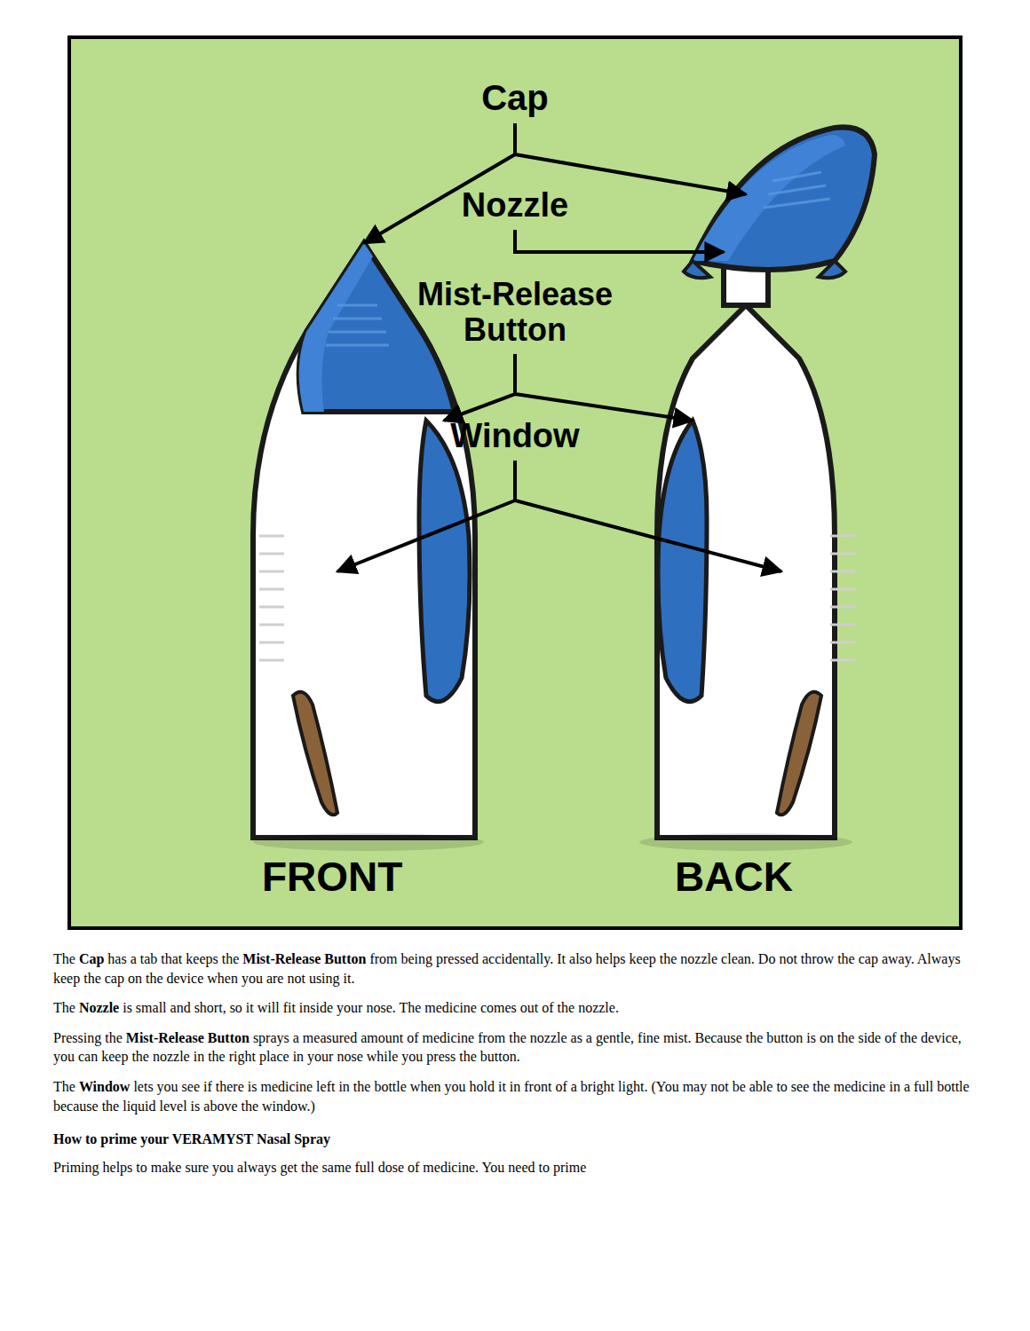Cap Nozzle Mist-Release Button Window FRONT BACK
The Cap has a tab that keeps the Mist-Release Button from being pressed accidentally. It also helps keep the nozzle clean. Do not throw the cap away. Always keep the cap on the device when you are not using it.
The Nozzle is small and short, so it will fit inside your nose. The medicine comes out of the nozzle.
Pressing the Mist-Release Button sprays a measured amount of medicine from the nozzle as a gentle, fine mist. Because the button is on the side of the device, you can keep the nozzle in the right place in your nose while you press the button.
The Window lets you see if there is medicine left in the bottle when you hold it in front of a bright light. (You may not be able to see the medicine in a full bottle because the liquid level is above the window.)
How to prime your VERAMYST Nasal Spray
Priming helps to make sure you always get the same full dose of medicine. You need to prime